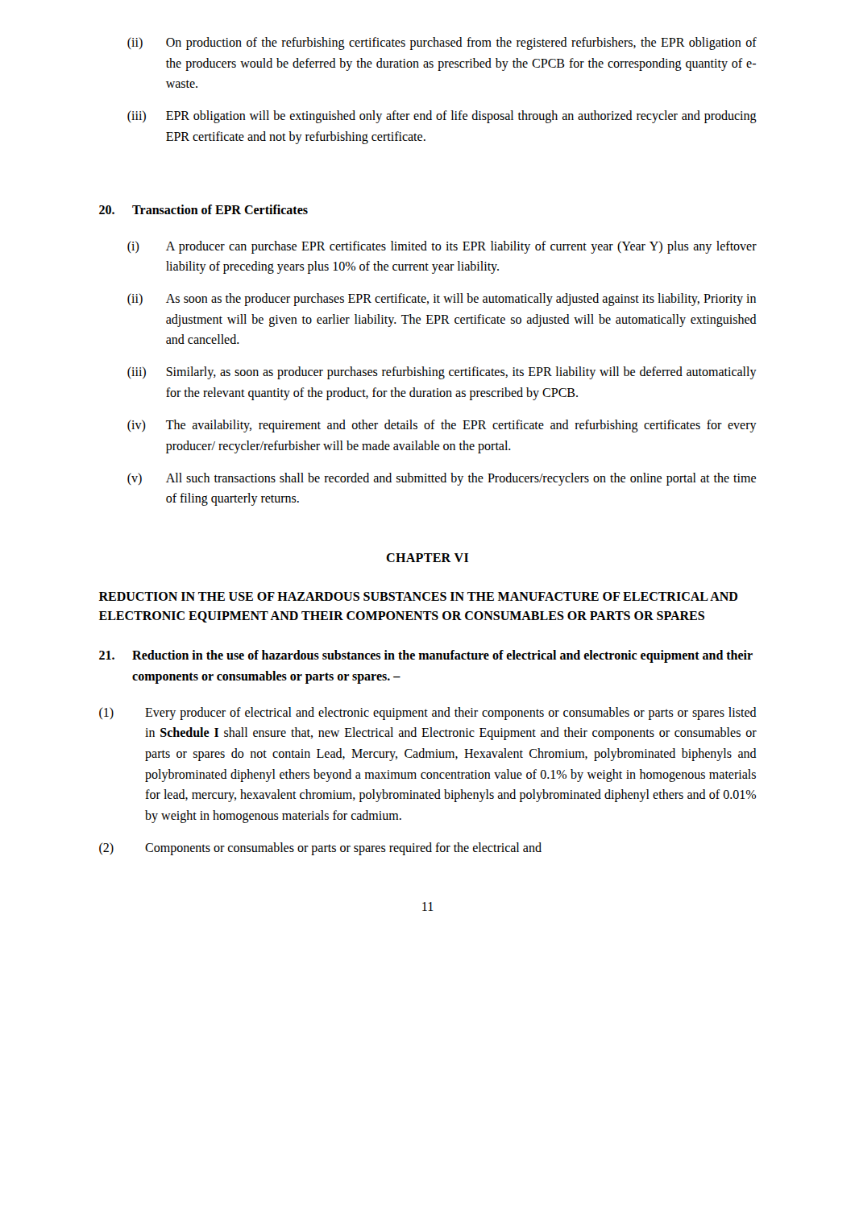(ii) On production of the refurbishing certificates purchased from the registered refurbishers, the EPR obligation of the producers would be deferred by the duration as prescribed by the CPCB for the corresponding quantity of e-waste.
(iii) EPR obligation will be extinguished only after end of life disposal through an authorized recycler and producing EPR certificate and not by refurbishing certificate.
20. Transaction of EPR Certificates
(i) A producer can purchase EPR certificates limited to its EPR liability of current year (Year Y) plus any leftover liability of preceding years plus 10% of the current year liability.
(ii) As soon as the producer purchases EPR certificate, it will be automatically adjusted against its liability, Priority in adjustment will be given to earlier liability. The EPR certificate so adjusted will be automatically extinguished and cancelled.
(iii) Similarly, as soon as producer purchases refurbishing certificates, its EPR liability will be deferred automatically for the relevant quantity of the product, for the duration as prescribed by CPCB.
(iv) The availability, requirement and other details of the EPR certificate and refurbishing certificates for every producer/ recycler/refurbisher will be made available on the portal.
(v) All such transactions shall be recorded and submitted by the Producers/recyclers on the online portal at the time of filing quarterly returns.
CHAPTER VI
Reduction in the use of hazardous substances in the manufacture of electrical and electronic equipment and their components or consumables or parts or spares
21. Reduction in the use of hazardous substances in the manufacture of electrical and electronic equipment and their components or consumables or parts or spares. –
(1) Every producer of electrical and electronic equipment and their components or consumables or parts or spares listed in Schedule I shall ensure that, new Electrical and Electronic Equipment and their components or consumables or parts or spares do not contain Lead, Mercury, Cadmium, Hexavalent Chromium, polybrominated biphenyls and polybrominated diphenyl ethers beyond a maximum concentration value of 0.1% by weight in homogenous materials for lead, mercury, hexavalent chromium, polybrominated biphenyls and polybrominated diphenyl ethers and of 0.01% by weight in homogenous materials for cadmium.
(2) Components or consumables or parts or spares required for the electrical and
11